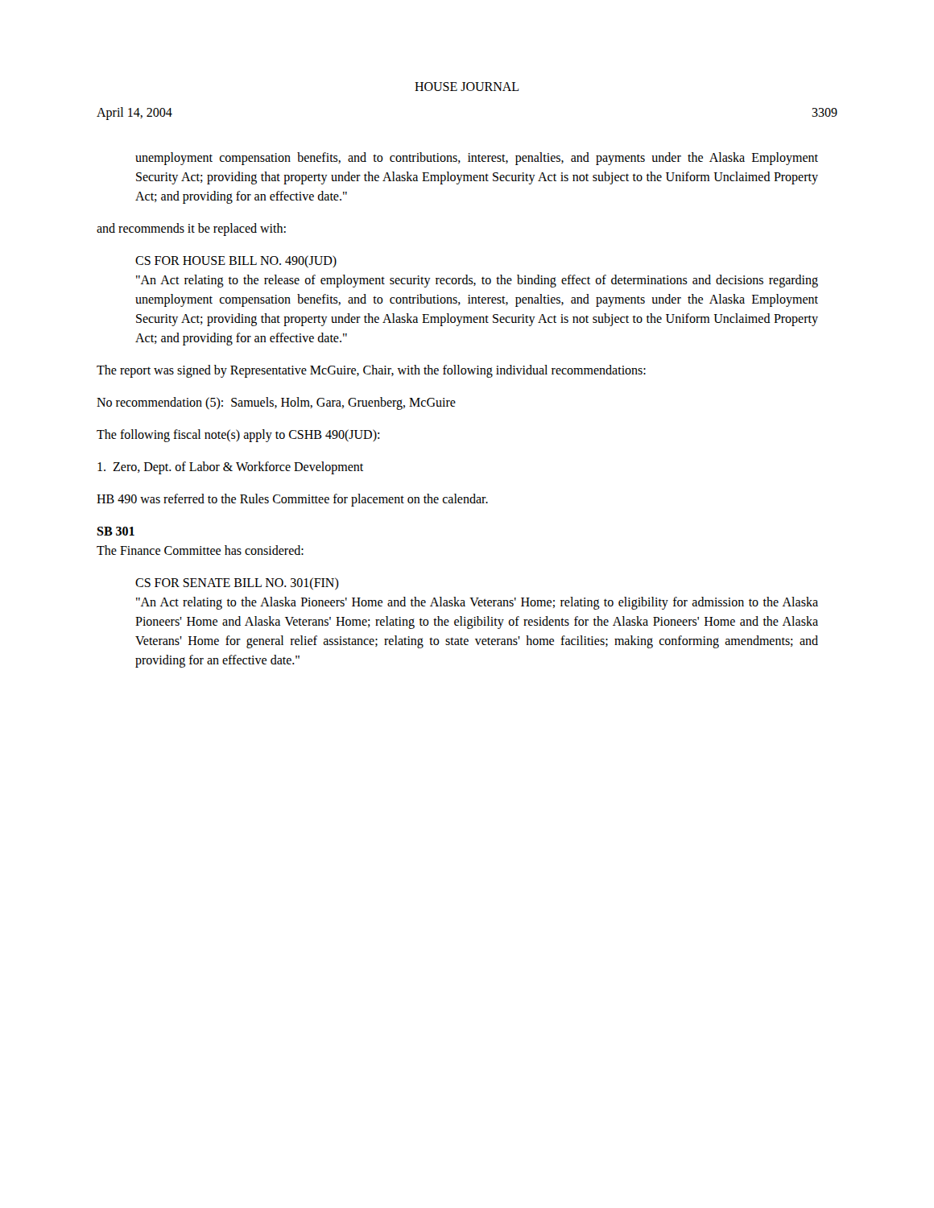HOUSE JOURNAL
April 14, 2004 3309
unemployment compensation benefits, and to contributions, interest, penalties, and payments under the Alaska Employment Security Act; providing that property under the Alaska Employment Security Act is not subject to the Uniform Unclaimed Property Act; and providing for an effective date."
and recommends it be replaced with:
CS FOR HOUSE BILL NO. 490(JUD)
"An Act relating to the release of employment security records, to the binding effect of determinations and decisions regarding unemployment compensation benefits, and to contributions, interest, penalties, and payments under the Alaska Employment Security Act; providing that property under the Alaska Employment Security Act is not subject to the Uniform Unclaimed Property Act; and providing for an effective date."
The report was signed by Representative McGuire, Chair, with the following individual recommendations:
No recommendation (5): Samuels, Holm, Gara, Gruenberg, McGuire
The following fiscal note(s) apply to CSHB 490(JUD):
1. Zero, Dept. of Labor & Workforce Development
HB 490 was referred to the Rules Committee for placement on the calendar.
SB 301
The Finance Committee has considered:
CS FOR SENATE BILL NO. 301(FIN)
"An Act relating to the Alaska Pioneers' Home and the Alaska Veterans' Home; relating to eligibility for admission to the Alaska Pioneers' Home and Alaska Veterans' Home; relating to the eligibility of residents for the Alaska Pioneers' Home and the Alaska Veterans' Home for general relief assistance; relating to state veterans' home facilities; making conforming amendments; and providing for an effective date."